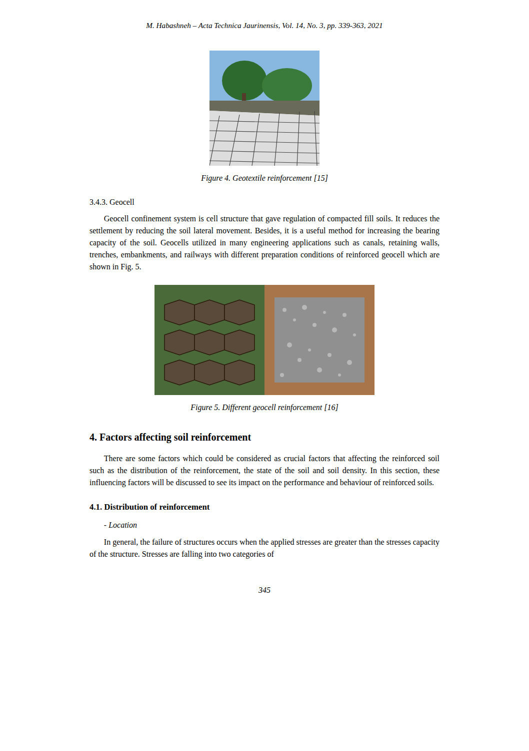M. Habashneh – Acta Technica Jaurinensis, Vol. 14, No. 3, pp. 339-363, 2021
Figure 4. Geotextile reinforcement [15]
3.4.3. Geocell
Geocell confinement system is cell structure that gave regulation of compacted fill soils. It reduces the settlement by reducing the soil lateral movement. Besides, it is a useful method for increasing the bearing capacity of the soil. Geocells utilized in many engineering applications such as canals, retaining walls, trenches, embankments, and railways with different preparation conditions of reinforced geocell which are shown in Fig. 5.
Figure 5. Different geocell reinforcement [16]
4. Factors affecting soil reinforcement
There are some factors which could be considered as crucial factors that affecting the reinforced soil such as the distribution of the reinforcement, the state of the soil and soil density. In this section, these influencing factors will be discussed to see its impact on the performance and behaviour of reinforced soils.
4.1. Distribution of reinforcement
- Location
In general, the failure of structures occurs when the applied stresses are greater than the stresses capacity of the structure. Stresses are falling into two categories of
345